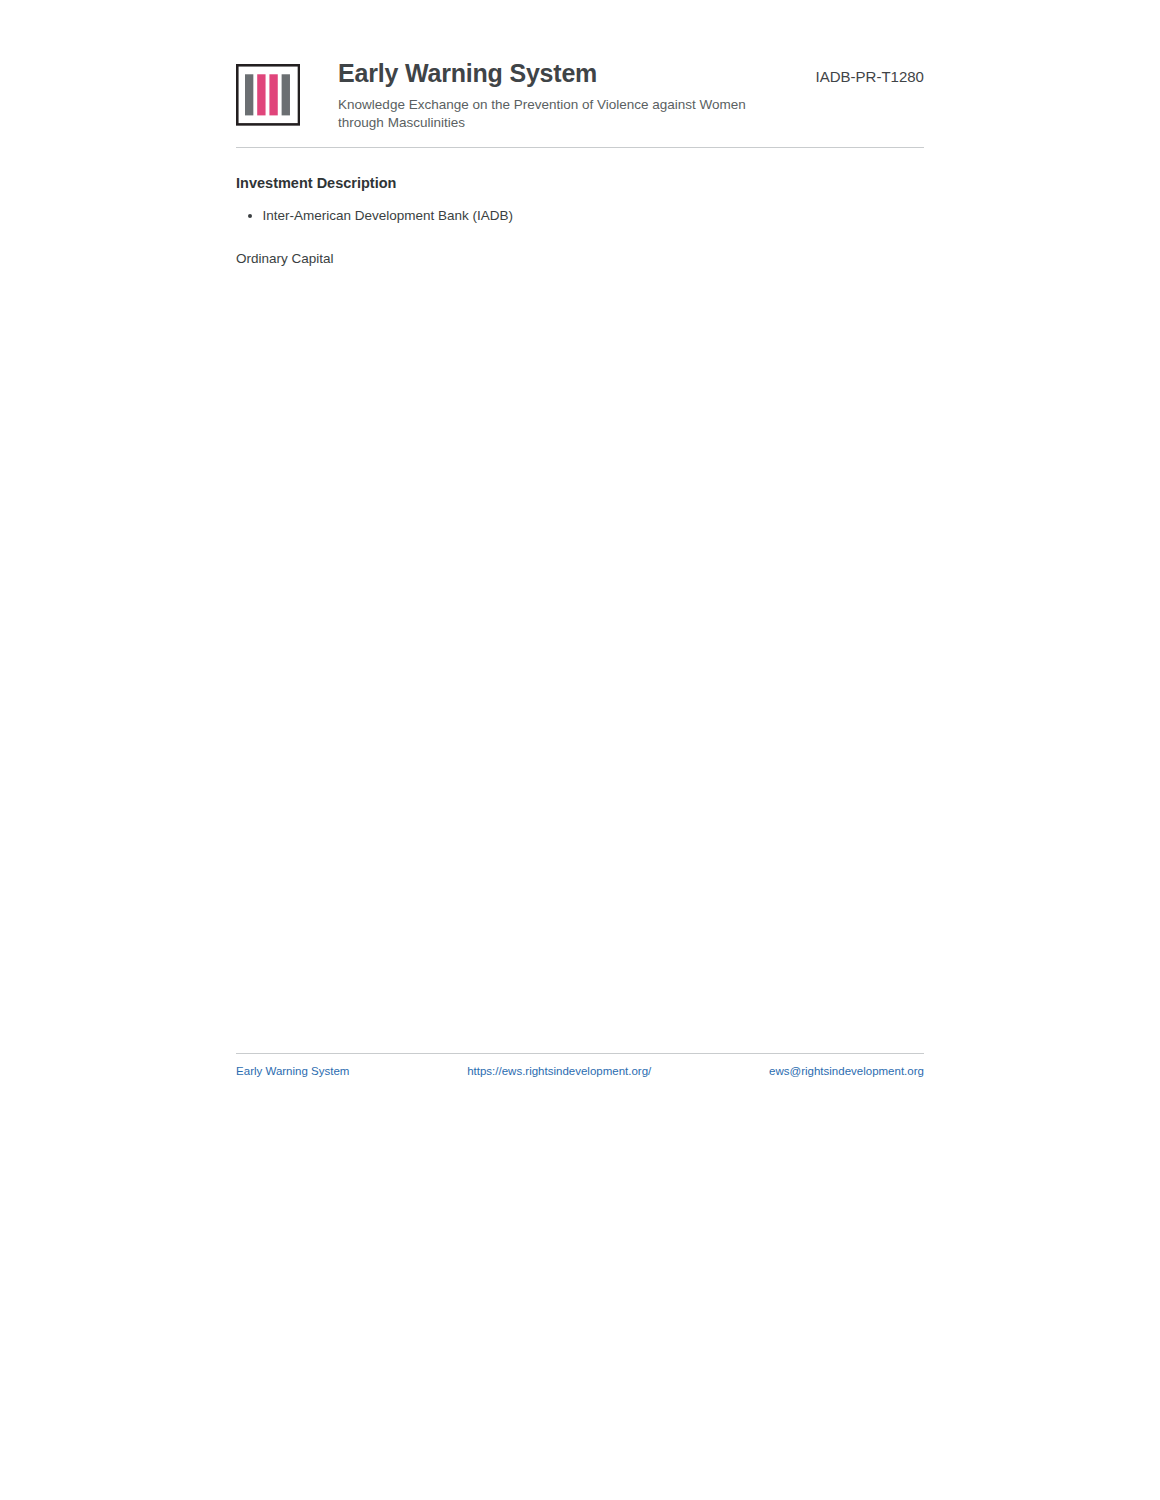Early Warning System
Knowledge Exchange on the Prevention of Violence against Women through Masculinities
IADB-PR-T1280
Investment Description
Inter-American Development Bank (IADB)
Ordinary Capital
Early Warning System https://ews.rightsindevelopment.org/ ews@rightsindevelopment.org